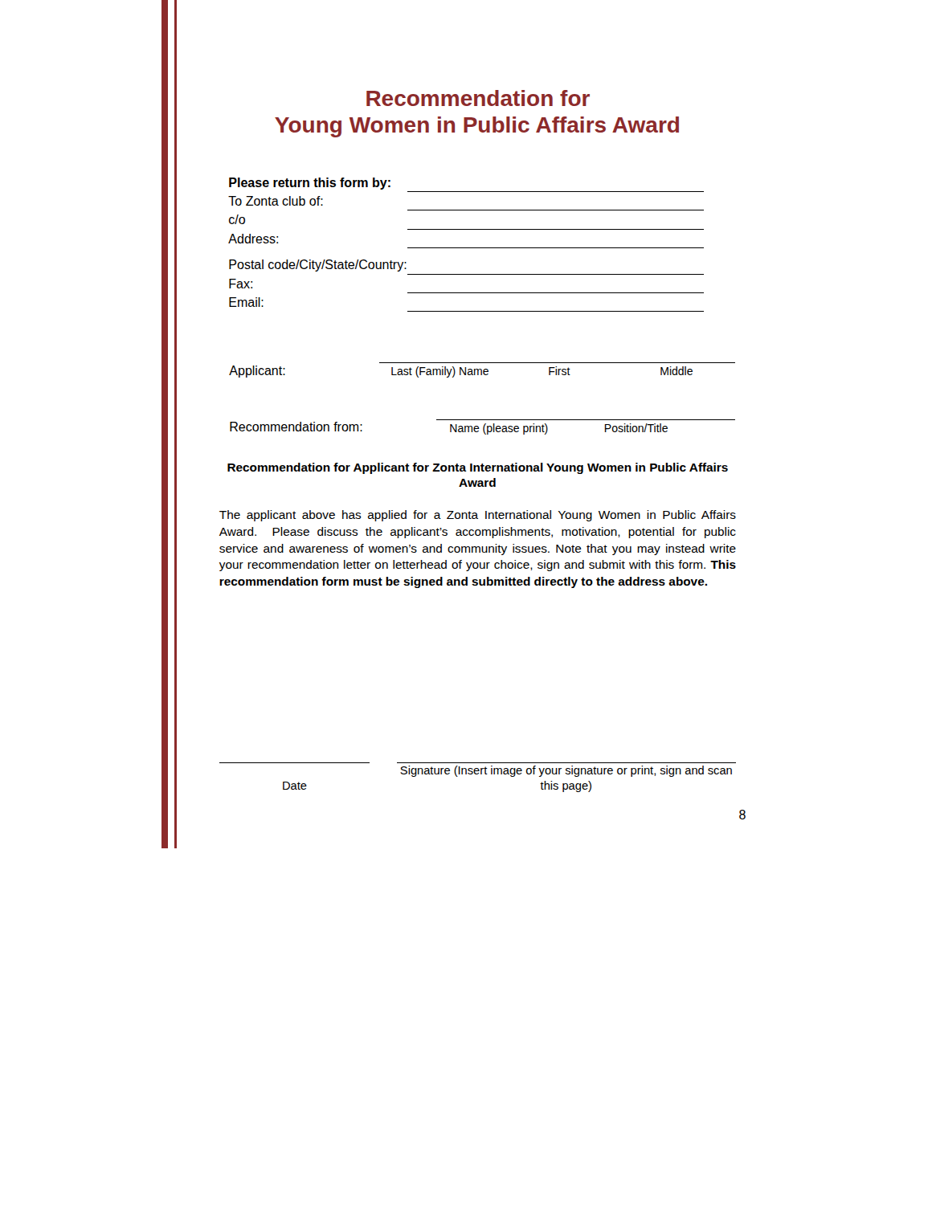Recommendation for
Young Women in Public Affairs Award
| Please return this form by: | |
| To Zonta club of: | |
| c/o | |
| Address: | |
| Postal code/City/State/Country: | |
| Fax: | |
| Email: | |
| Applicant: | Last (Family) Name First Middle |
| Recommendation from: | Name (please print) Position/Title |
Recommendation for Applicant for Zonta International Young Women in Public Affairs Award
The applicant above has applied for a Zonta International Young Women in Public Affairs Award. Please discuss the applicant’s accomplishments, motivation, potential for public service and awareness of women’s and community issues. Note that you may instead write your recommendation letter on letterhead of your choice, sign and submit with this form. This recommendation form must be signed and submitted directly to the address above.
| Date | | Signature (Insert image of your signature or print, sign and scan this page) |
8